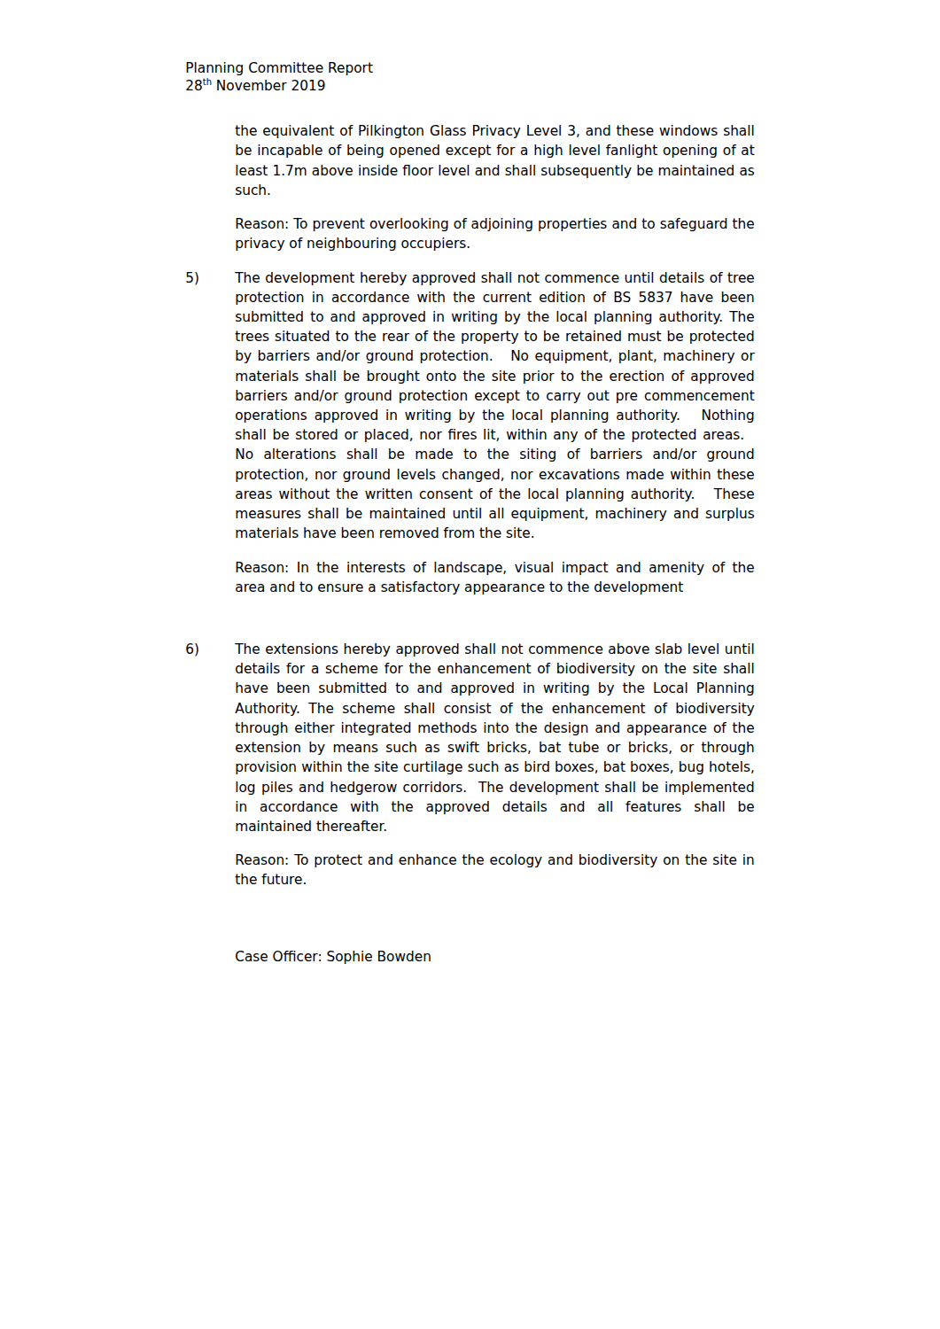Planning Committee Report 28th November 2019
the equivalent of Pilkington Glass Privacy Level 3, and these windows shall be incapable of being opened except for a high level fanlight opening of at least 1.7m above inside floor level and shall subsequently be maintained as such.
Reason: To prevent overlooking of adjoining properties and to safeguard the privacy of neighbouring occupiers.
5)
The development hereby approved shall not commence until details of tree protection in accordance with the current edition of BS 5837 have been submitted to and approved in writing by the local planning authority. The trees situated to the rear of the property to be retained must be protected by barriers and/or ground protection. No equipment, plant, machinery or materials shall be brought onto the site prior to the erection of approved barriers and/or ground protection except to carry out pre commencement operations approved in writing by the local planning authority. Nothing shall be stored or placed, nor fires lit, within any of the protected areas. No alterations shall be made to the siting of barriers and/or ground protection, nor ground levels changed, nor excavations made within these areas without the written consent of the local planning authority. These measures shall be maintained until all equipment, machinery and surplus materials have been removed from the site.
Reason: In the interests of landscape, visual impact and amenity of the area and to ensure a satisfactory appearance to the development
6)
The extensions hereby approved shall not commence above slab level until details for a scheme for the enhancement of biodiversity on the site shall have been submitted to and approved in writing by the Local Planning Authority. The scheme shall consist of the enhancement of biodiversity through either integrated methods into the design and appearance of the extension by means such as swift bricks, bat tube or bricks, or through provision within the site curtilage such as bird boxes, bat boxes, bug hotels, log piles and hedgerow corridors. The development shall be implemented in accordance with the approved details and all features shall be maintained thereafter.
Reason: To protect and enhance the ecology and biodiversity on the site in the future.
Case Officer: Sophie Bowden